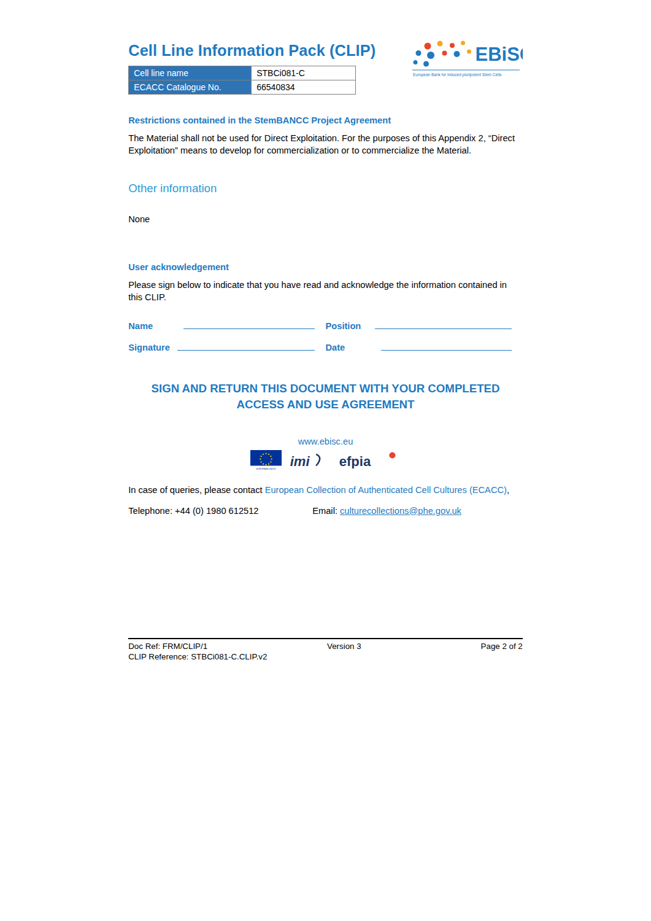Cell Line Information Pack (CLIP)
| Cell line name | STBCi081-C |
| ECACC Catalogue No. | 66540834 |
Restrictions contained in the StemBANCC Project Agreement
The Material shall not be used for Direct Exploitation. For the purposes of this Appendix 2, “Direct Exploitation” means to develop for commercialization or to commercialize the Material.
Other information
None
User acknowledgement
Please sign below to indicate that you have read and acknowledge the information contained in this CLIP.
Name
Position
Signature
Date
SIGN AND RETURN THIS DOCUMENT WITH YOUR COMPLETED ACCESS AND USE AGREEMENT
www.ebisc.eu
In case of queries, please contact European Collection of Authenticated Cell Cultures (ECACC),
Telephone: +44 (0) 1980 612512 Email: culturecollections@phe.gov.uk
Doc Ref: FRM/CLIP/1
Version 3
Page 2 of 2
CLIP Reference: STBCi081-C.CLIP.v2